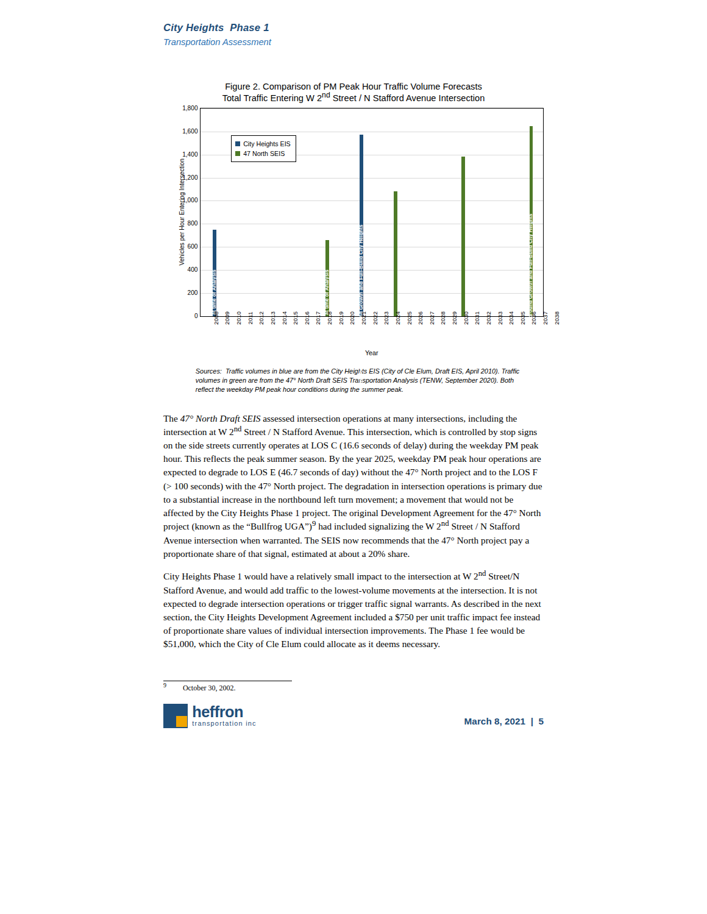City Heights Phase 1
Transportation Assessment
Figure 2. Comparison of PM Peak Hour Traffic Volume Forecasts
Total Traffic Entering W 2nd Street / N Stafford Avenue Intersection
Vehicles per Hour Entering Intersection
1,800
1,600
1,400
1,200
1,000
800
600
400
200
0
City Heights EIS
47 North SEIS
Existing Vols at time of Analysis
Existing Vols at time of Analysis
Future Forecast with Background Growth and Full-Build City Heights
Updated Future Forecast with Background Growth and Full-Build City Heights
2008 2009 2010 2011 2012 2013 2014 2015 2016 2017 2018 2019 2020 2021 2022 2023 2024 2025 2026 2027 2028 2029 2030 2031 2032 2033 2034 2035 2036 2037 2038
Year
Sources: Traffic volumes in blue are from the City Heights EIS (City of Cle Elum, Draft EIS, April 2010). Traffic volumes in green are from the 47° North Draft SEIS Transportation Analysis (TENW, September 2020). Both reflect the weekday PM peak hour conditions during the summer peak.
The 47° North Draft SEIS assessed intersection operations at many intersections, including the intersection at W 2nd Street / N Stafford Avenue. This intersection, which is controlled by stop signs on the side streets currently operates at LOS C (16.6 seconds of delay) during the weekday PM peak hour. This reflects the peak summer season. By the year 2025, weekday PM peak hour operations are expected to degrade to LOS E (46.7 seconds of day) without the 47° North project and to the LOS F (> 100 seconds) with the 47° North project. The degradation in intersection operations is primary due to a substantial increase in the northbound left turn movement; a movement that would not be affected by the City Heights Phase 1 project. The original Development Agreement for the 47° North project (known as the “Bullfrog UGA”)9 had included signalizing the W 2nd Street / N Stafford Avenue intersection when warranted. The SEIS now recommends that the 47° North project pay a proportionate share of that signal, estimated at about a 20% share.
City Heights Phase 1 would have a relatively small impact to the intersection at W 2nd Street/N Stafford Avenue, and would add traffic to the lowest-volume movements at the intersection. It is not expected to degrade intersection operations or trigger traffic signal warrants. As described in the next section, the City Heights Development Agreement included a $750 per unit traffic impact fee instead of proportionate share values of individual intersection improvements. The Phase 1 fee would be $51,000, which the City of Cle Elum could allocate as it deems necessary.
9 October 30, 2002.
heffron transportation inc
March 8, 2021 | 5